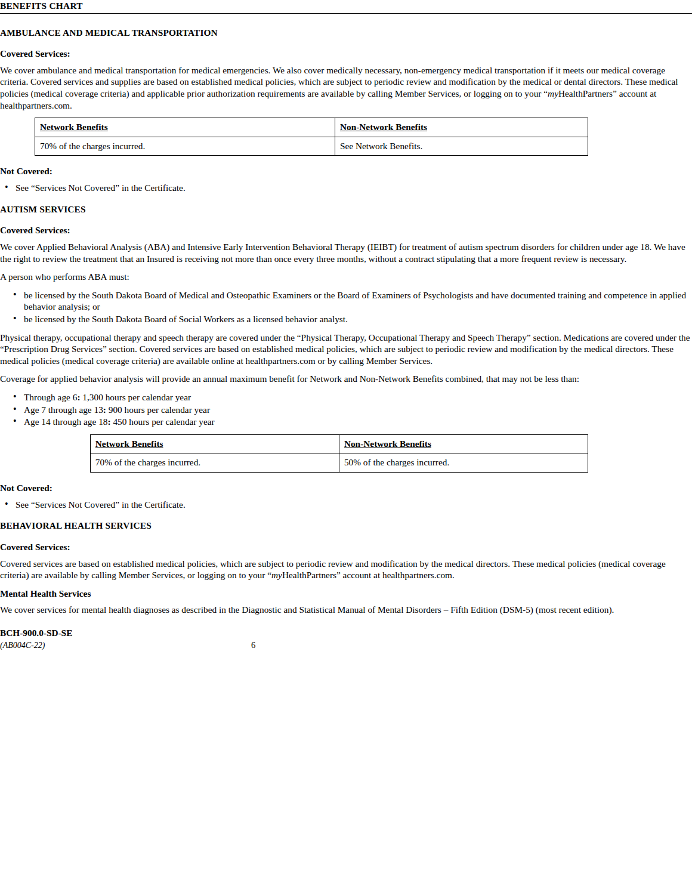BENEFITS CHART
AMBULANCE AND MEDICAL TRANSPORTATION
Covered Services:
We cover ambulance and medical transportation for medical emergencies. We also cover medically necessary, non-emergency medical transportation if it meets our medical coverage criteria. Covered services and supplies are based on established medical policies, which are subject to periodic review and modification by the medical or dental directors. These medical policies (medical coverage criteria) and applicable prior authorization requirements are available by calling Member Services, or logging on to your “my HealthPartners” account at healthpartners.com.
| Network Benefits | Non-Network Benefits |
| --- | --- |
| 70% of the charges incurred. | See Network Benefits. |
Not Covered:
See “Services Not Covered” in the Certificate.
AUTISM SERVICES
Covered Services:
We cover Applied Behavioral Analysis (ABA) and Intensive Early Intervention Behavioral Therapy (IEIBT) for treatment of autism spectrum disorders for children under age 18. We have the right to review the treatment that an Insured is receiving not more than once every three months, without a contract stipulating that a more frequent review is necessary.
A person who performs ABA must:
be licensed by the South Dakota Board of Medical and Osteopathic Examiners or the Board of Examiners of Psychologists and have documented training and competence in applied behavior analysis; or
be licensed by the South Dakota Board of Social Workers as a licensed behavior analyst.
Physical therapy, occupational therapy and speech therapy are covered under the “Physical Therapy, Occupational Therapy and Speech Therapy” section. Medications are covered under the “Prescription Drug Services” section. Covered services are based on established medical policies, which are subject to periodic review and modification by the medical directors. These medical policies (medical coverage criteria) are available online at healthpartners.com or by calling Member Services.
Coverage for applied behavior analysis will provide an annual maximum benefit for Network and Non-Network Benefits combined, that may not be less than:
Through age 6: 1,300 hours per calendar year
Age 7 through age 13: 900 hours per calendar year
Age 14 through age 18: 450 hours per calendar year
| Network Benefits | Non-Network Benefits |
| --- | --- |
| 70% of the charges incurred. | 50% of the charges incurred. |
Not Covered:
See “Services Not Covered” in the Certificate.
BEHAVIORAL HEALTH SERVICES
Covered Services:
Covered services are based on established medical policies, which are subject to periodic review and modification by the medical directors. These medical policies (medical coverage criteria) are available by calling Member Services, or logging on to your “my HealthPartners” account at healthpartners.com.
Mental Health Services
We cover services for mental health diagnoses as described in the Diagnostic and Statistical Manual of Mental Disorders – Fifth Edition (DSM-5) (most recent edition).
BCH-900.0-SD-SE
(AB004C-22) 6